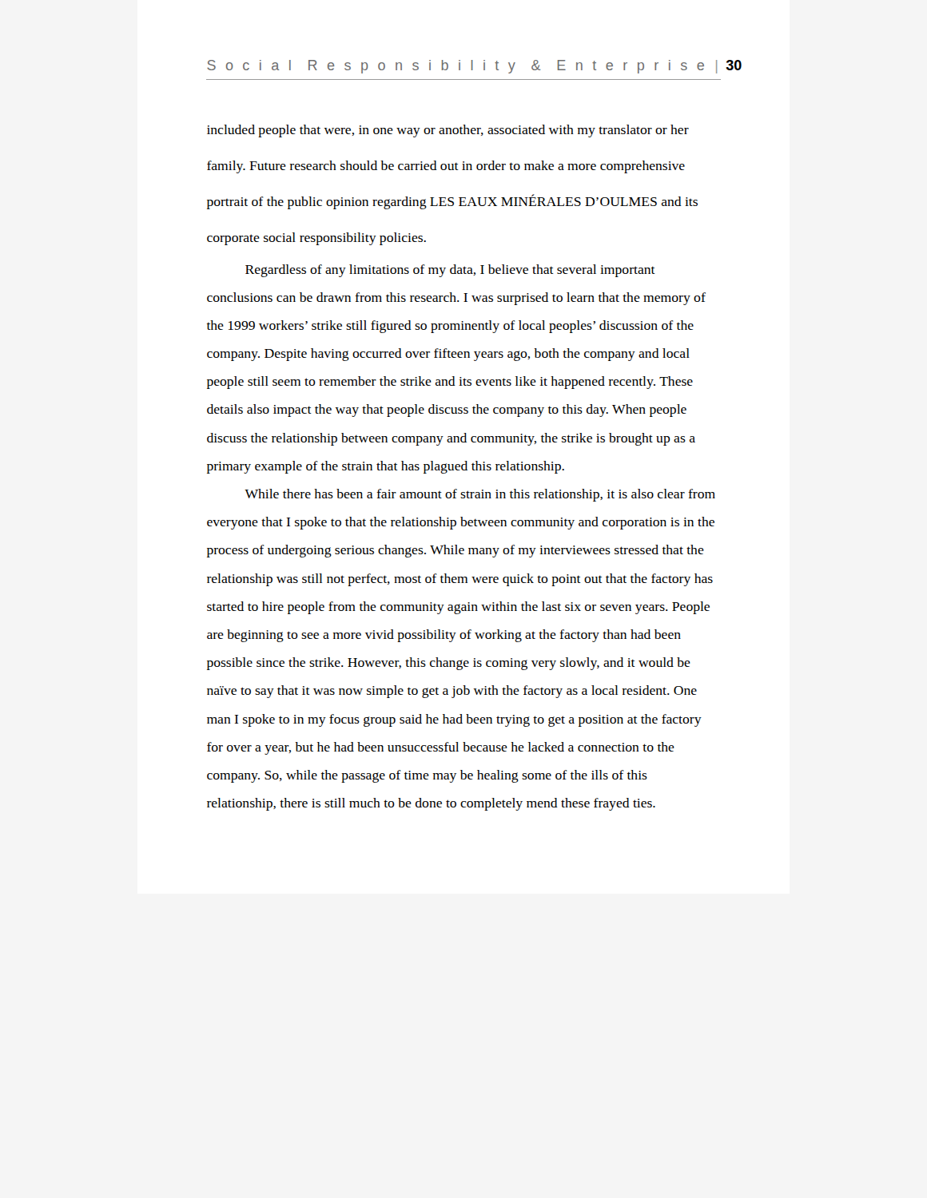S o c i a l R e s p o n s i b i l i t y & E n t e r p r i s e | 30
included people that were, in one way or another, associated with my translator or her family. Future research should be carried out in order to make a more comprehensive portrait of the public opinion regarding LES EAUX MINÉRALES D’OULMES and its corporate social responsibility policies.
Regardless of any limitations of my data, I believe that several important conclusions can be drawn from this research. I was surprised to learn that the memory of the 1999 workers’ strike still figured so prominently of local peoples’ discussion of the company. Despite having occurred over fifteen years ago, both the company and local people still seem to remember the strike and its events like it happened recently. These details also impact the way that people discuss the company to this day. When people discuss the relationship between company and community, the strike is brought up as a primary example of the strain that has plagued this relationship.
While there has been a fair amount of strain in this relationship, it is also clear from everyone that I spoke to that the relationship between community and corporation is in the process of undergoing serious changes. While many of my interviewees stressed that the relationship was still not perfect, most of them were quick to point out that the factory has started to hire people from the community again within the last six or seven years. People are beginning to see a more vivid possibility of working at the factory than had been possible since the strike. However, this change is coming very slowly, and it would be naïve to say that it was now simple to get a job with the factory as a local resident. One man I spoke to in my focus group said he had been trying to get a position at the factory for over a year, but he had been unsuccessful because he lacked a connection to the company. So, while the passage of time may be healing some of the ills of this relationship, there is still much to be done to completely mend these frayed ties.